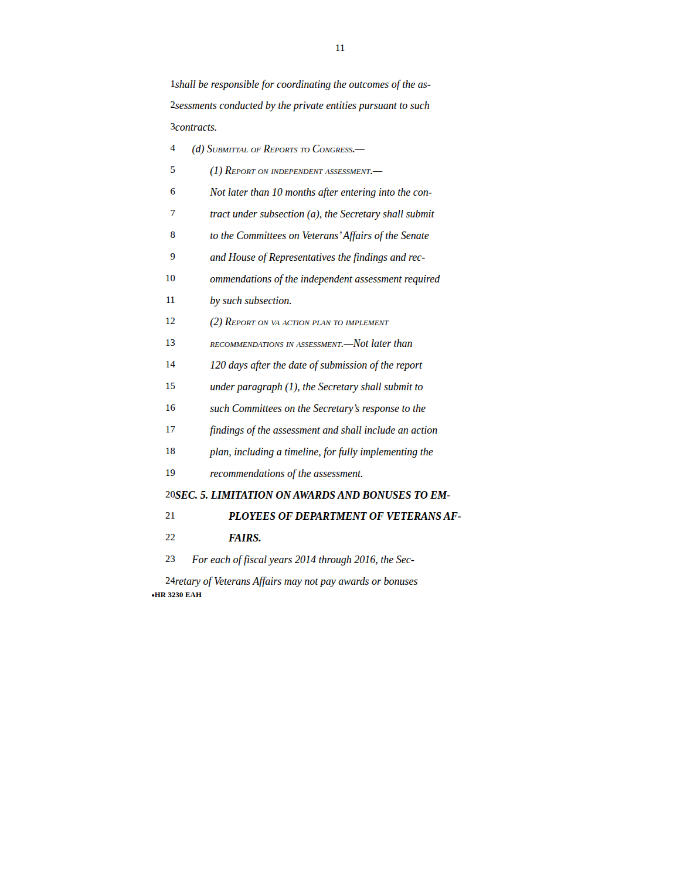11
| 1 | shall be responsible for coordinating the outcomes of the as- |
| 2 | sessments conducted by the private entities pursuant to such |
| 3 | contracts. |
| 4 | (d) Submittal of Reports to Congress. — |
| 5 | (1) Report on independent assessment. — |
| 6 | Not later than 10 months after entering into the con- |
| 7 | tract under subsection (a), the Secretary shall submit |
| 8 | to the Committees on Veterans’ Affairs of the Senate |
| 9 | and House of Representatives the findings and rec- |
| 10 | ommendations of the independent assessment required |
| 11 | by such subsection. |
| 12 | (2) Report on va action plan to implement |
| 13 | recommendations in assessment. —Not later than |
| 14 | 120 days after the date of submission of the report |
| 15 | under paragraph (1), the Secretary shall submit to |
| 16 | such Committees on the Secretary’s response to the |
| 17 | findings of the assessment and shall include an action |
| 18 | plan, including a timeline, for fully implementing the |
| 19 | recommendations of the assessment. |
| 20 | SEC. 5. LIMITATION ON AWARDS AND BONUSES TO EM- |
| 21 | PLOYEES OF DEPARTMENT OF VETERANS AF- |
| 22 | FAIRS. |
| 23 | For each of fiscal years 2014 through 2016, the Sec- |
| 24 | retary of Veterans Affairs may not pay awards or bonuses |
•HR 3230 EAH